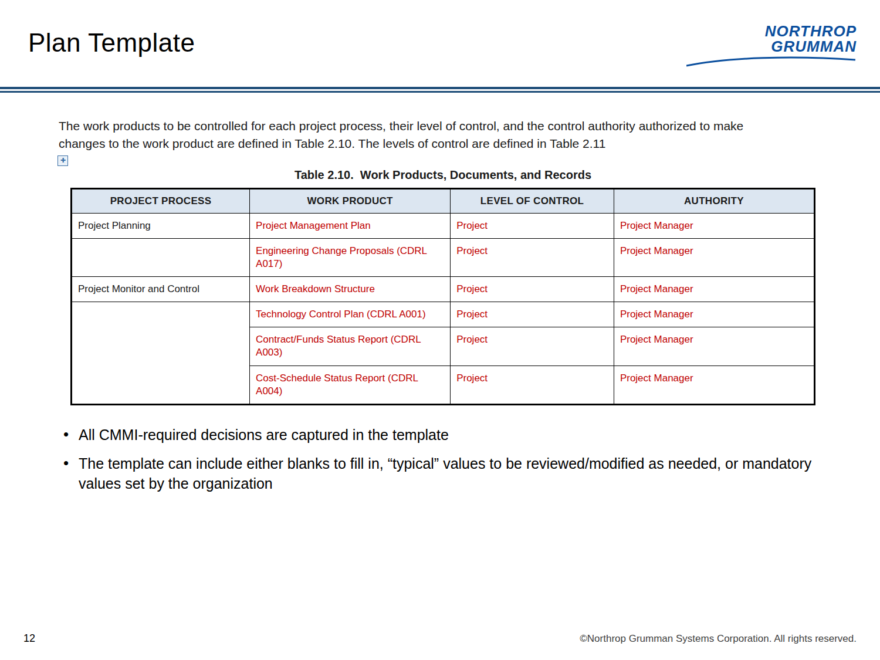Plan Template
NORTHROP GRUMMAN
The work products to be controlled for each project process, their level of control, and the control authority authorized to make changes to the work product are defined in Table 2.10. The levels of control are defined in Table 2.11
✚
Table 2.10. Work Products, Documents, and Records
| PROJECT PROCESS | WORK PRODUCT | LEVEL OF CONTROL | AUTHORITY |
| --- | --- | --- | --- |
| Project Planning | Project Management Plan | Project | Project Manager |
| | Engineering Change Proposals (CDRL A017) | Project | Project Manager |
| Project Monitor and Control | Work Breakdown Structure | Project | Project Manager |
| | Technology Control Plan (CDRL A001) | Project | Project Manager |
| | Contract/Funds Status Report (CDRL A003) | Project | Project Manager |
| | Cost-Schedule Status Report (CDRL A004) | Project | Project Manager |
All CMMI-required decisions are captured in the template
The template can include either blanks to fill in, “typical” values to be reviewed/modified as needed, or mandatory values set by the organization
12
©Northrop Grumman Systems Corporation. All rights reserved.